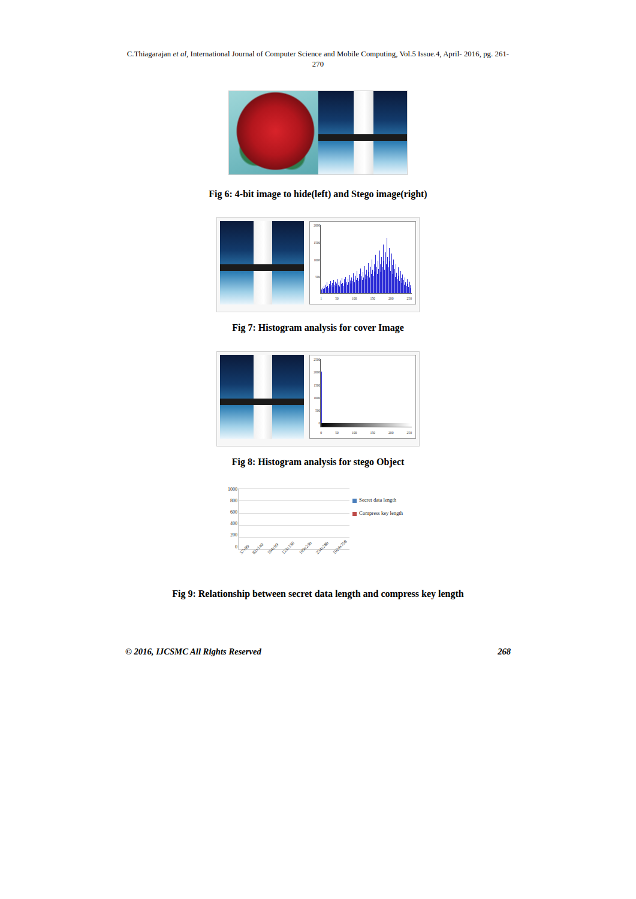C.Thiagarajan et al, International Journal of Computer Science and Mobile Computing, Vol.5 Issue.4, April- 2016, pg. 261-270
Fig 6: 4-bit image to hide(left) and Stego image(right)
200015001000500
150100150200250
Fig 7: Histogram analysis for cover Image
25002000150010005000
050100150200250
Fig 8: Histogram analysis for stego Object
10008006004002000
57x8982x140104x99123x156169x230234x2801024x758
Secret data length
Compress key length
Fig 9: Relationship between secret data length and compress key length
© 2016, IJCSMC All Rights Reserved
268